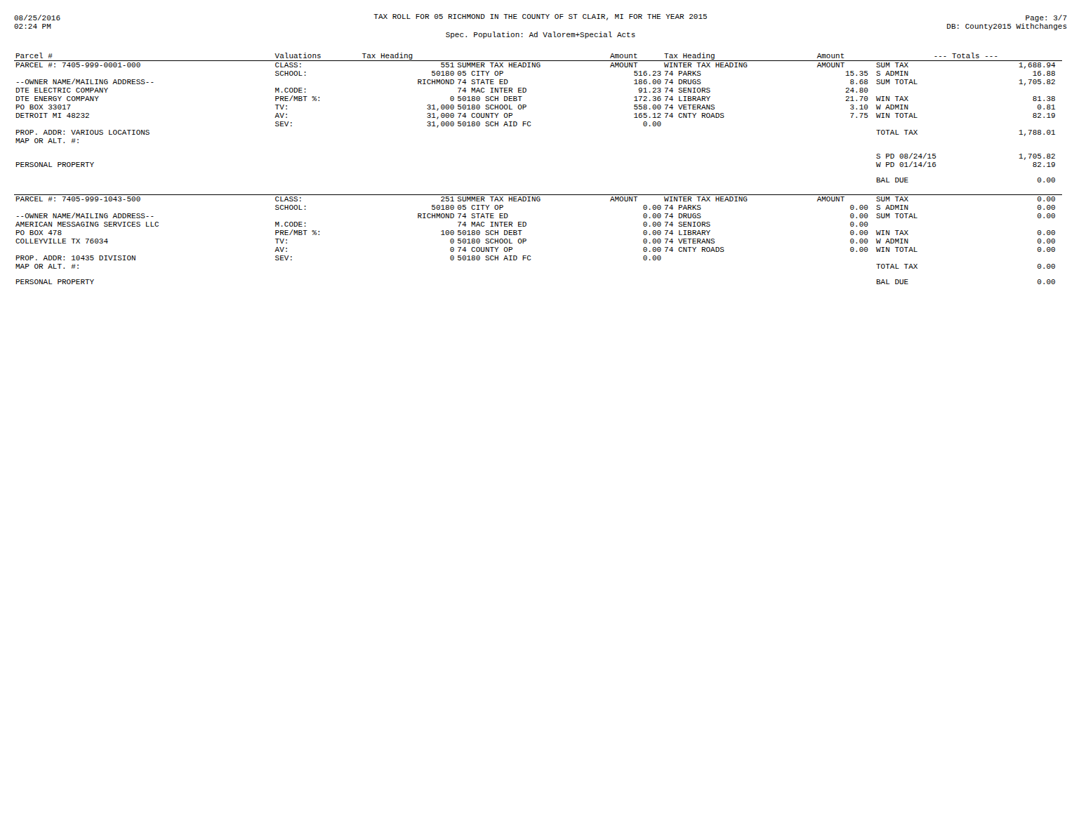08/25/2016
02:24 PM
TAX ROLL FOR 05 RICHMOND IN THE COUNTY OF ST CLAIR, MI FOR THE YEAR 2015
Page: 3/7
DB: County2015 Withchanges
Spec. Population: Ad Valorem+Special Acts
| Parcel # | Valuations | Tax Heading | | Amount | Tax Heading | Amount | | --- Totals --- | | |
| PARCEL #: 7405-999-0001-000 | CLASS: | 551 | SUMMER TAX HEADING | AMOUNT | WINTER TAX HEADING | AMOUNT | | SUM TAX | 1,688.94 | |
| | SCHOOL: | 50180 | 05 CITY OP | 516.23 | 74 PARKS | 15.35 | | S ADMIN | 16.88 | |
| --OWNER NAME/MAILING ADDRESS-- | | RICHMOND | 74 STATE ED | 186.00 | 74 DRUGS | 8.68 | | SUM TOTAL | 1,705.82 | |
| DTE ELECTRIC COMPANY | M.CODE: | | 74 MAC INTER ED | 91.23 | 74 SENIORS | 24.80 | | | | |
| DTE ENERGY COMPANY | PRE/MBT %: | 0 | 50180 SCH DEBT | 172.36 | 74 LIBRARY | 21.70 | | WIN TAX | 81.38 | |
| PO BOX 33017 | TV: | 31,000 | 50180 SCHOOL OP | 558.00 | 74 VETERANS | 3.10 | | W ADMIN | 0.81 | |
| DETROIT MI 48232 | AV: | 31,000 | 74 COUNTY OP | 165.12 | 74 CNTY ROADS | 7.75 | | WIN TOTAL | 82.19 | |
| | SEV: | 31,000 | 50180 SCH AID FC | 0.00 | | | | | | |
| PROP. ADDR: VARIOUS LOCATIONS | | | | | | | | TOTAL TAX | 1,788.01 | |
| MAP OR ALT. #: | | | | | | | | | | |
| | | | | | | | | S PD 08/24/15 | 1,705.82 | |
| PERSONAL PROPERTY | | | | | | | | W PD 01/14/16 | 82.19 | |
| | | | | | | | | BAL DUE | 0.00 | |
| PARCEL #: 7405-999-1043-500 | CLASS: | 251 | SUMMER TAX HEADING | AMOUNT | WINTER TAX HEADING | AMOUNT | | SUM TAX | 0.00 | |
| | SCHOOL: | 50180 | 05 CITY OP | 0.00 | 74 PARKS | 0.00 | | S ADMIN | 0.00 | |
| --OWNER NAME/MAILING ADDRESS-- | | RICHMOND | 74 STATE ED | 0.00 | 74 DRUGS | 0.00 | | SUM TOTAL | 0.00 | |
| AMERICAN MESSAGING SERVICES LLC | M.CODE: | | 74 MAC INTER ED | 0.00 | 74 SENIORS | 0.00 | | | | |
| PO BOX 478 | PRE/MBT %: | 100 | 50180 SCH DEBT | 0.00 | 74 LIBRARY | 0.00 | | WIN TAX | 0.00 | |
| COLLEYVILLE TX 76034 | TV: | 0 | 50180 SCHOOL OP | 0.00 | 74 VETERANS | 0.00 | | W ADMIN | 0.00 | |
| | AV: | 0 | 74 COUNTY OP | 0.00 | 74 CNTY ROADS | 0.00 | | WIN TOTAL | 0.00 | |
| PROP. ADDR: 10435 DIVISION | SEV: | 0 | 50180 SCH AID FC | 0.00 | | | | | | |
| MAP OR ALT. #: | | | | | | | | TOTAL TAX | 0.00 | |
| PERSONAL PROPERTY | | | | | | | | BAL DUE | 0.00 | |